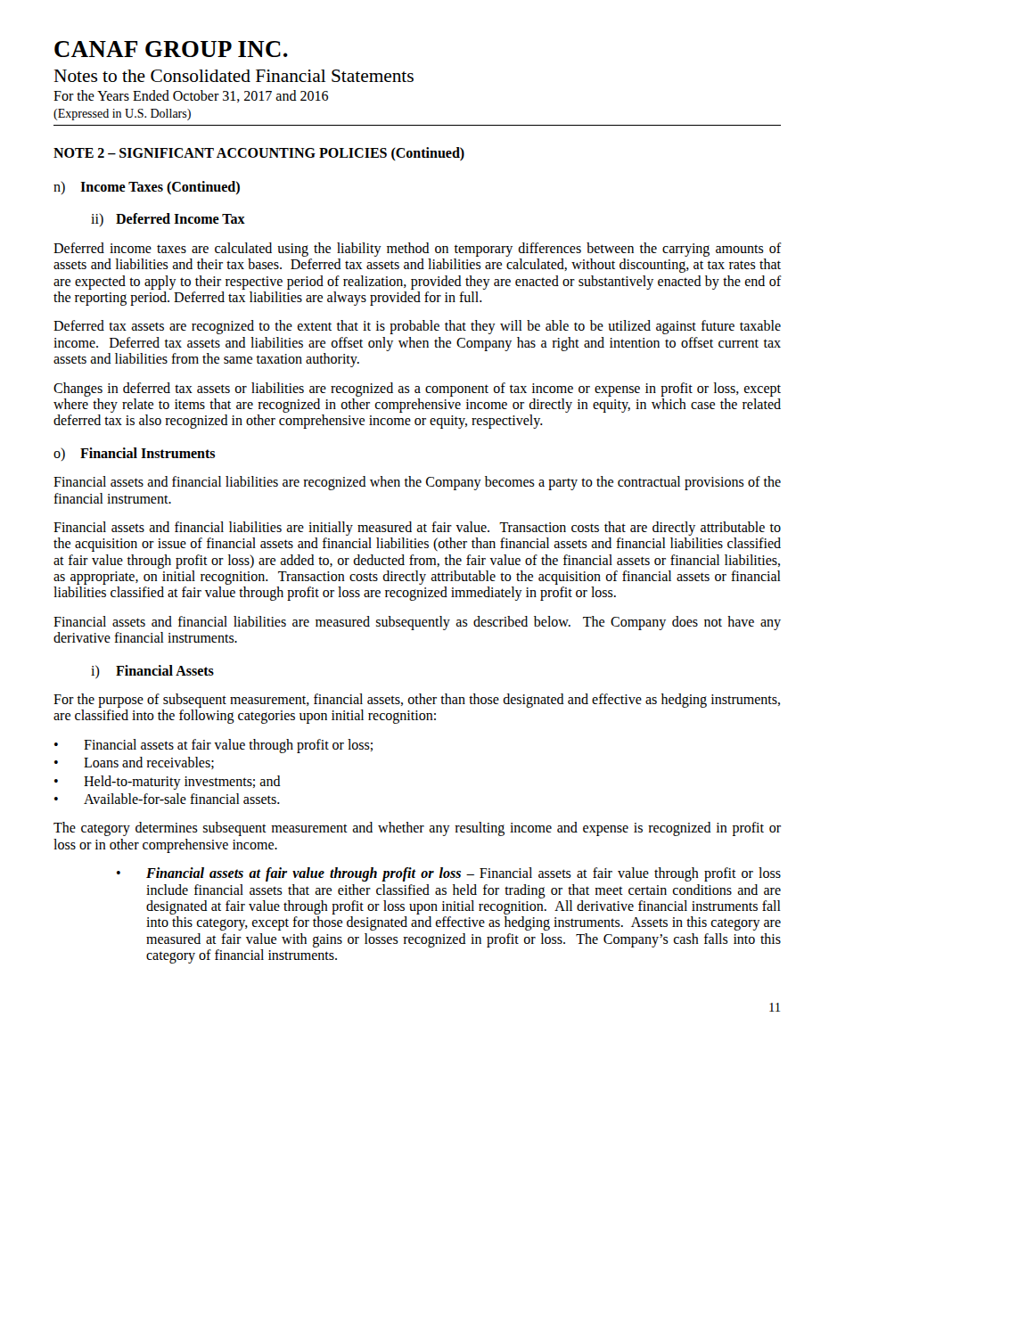CANAF GROUP INC.
Notes to the Consolidated Financial Statements
For the Years Ended October 31, 2017 and 2016
(Expressed in U.S. Dollars)
NOTE 2 – SIGNIFICANT ACCOUNTING POLICIES (Continued)
n) Income Taxes (Continued)
ii) Deferred Income Tax
Deferred income taxes are calculated using the liability method on temporary differences between the carrying amounts of assets and liabilities and their tax bases. Deferred tax assets and liabilities are calculated, without discounting, at tax rates that are expected to apply to their respective period of realization, provided they are enacted or substantively enacted by the end of the reporting period. Deferred tax liabilities are always provided for in full.
Deferred tax assets are recognized to the extent that it is probable that they will be able to be utilized against future taxable income. Deferred tax assets and liabilities are offset only when the Company has a right and intention to offset current tax assets and liabilities from the same taxation authority.
Changes in deferred tax assets or liabilities are recognized as a component of tax income or expense in profit or loss, except where they relate to items that are recognized in other comprehensive income or directly in equity, in which case the related deferred tax is also recognized in other comprehensive income or equity, respectively.
o) Financial Instruments
Financial assets and financial liabilities are recognized when the Company becomes a party to the contractual provisions of the financial instrument.
Financial assets and financial liabilities are initially measured at fair value. Transaction costs that are directly attributable to the acquisition or issue of financial assets and financial liabilities (other than financial assets and financial liabilities classified at fair value through profit or loss) are added to, or deducted from, the fair value of the financial assets or financial liabilities, as appropriate, on initial recognition. Transaction costs directly attributable to the acquisition of financial assets or financial liabilities classified at fair value through profit or loss are recognized immediately in profit or loss.
Financial assets and financial liabilities are measured subsequently as described below. The Company does not have any derivative financial instruments.
i) Financial Assets
For the purpose of subsequent measurement, financial assets, other than those designated and effective as hedging instruments, are classified into the following categories upon initial recognition:
•Financial assets at fair value through profit or loss;
•Loans and receivables;
•Held-to-maturity investments; and
•Available-for-sale financial assets.
The category determines subsequent measurement and whether any resulting income and expense is recognized in profit or loss or in other comprehensive income.
•Financial assets at fair value through profit or loss – Financial assets at fair value through profit or loss include financial assets that are either classified as held for trading or that meet certain conditions and are designated at fair value through profit or loss upon initial recognition. All derivative financial instruments fall into this category, except for those designated and effective as hedging instruments. Assets in this category are measured at fair value with gains or losses recognized in profit or loss. The Company’s cash falls into this category of financial instruments.
11